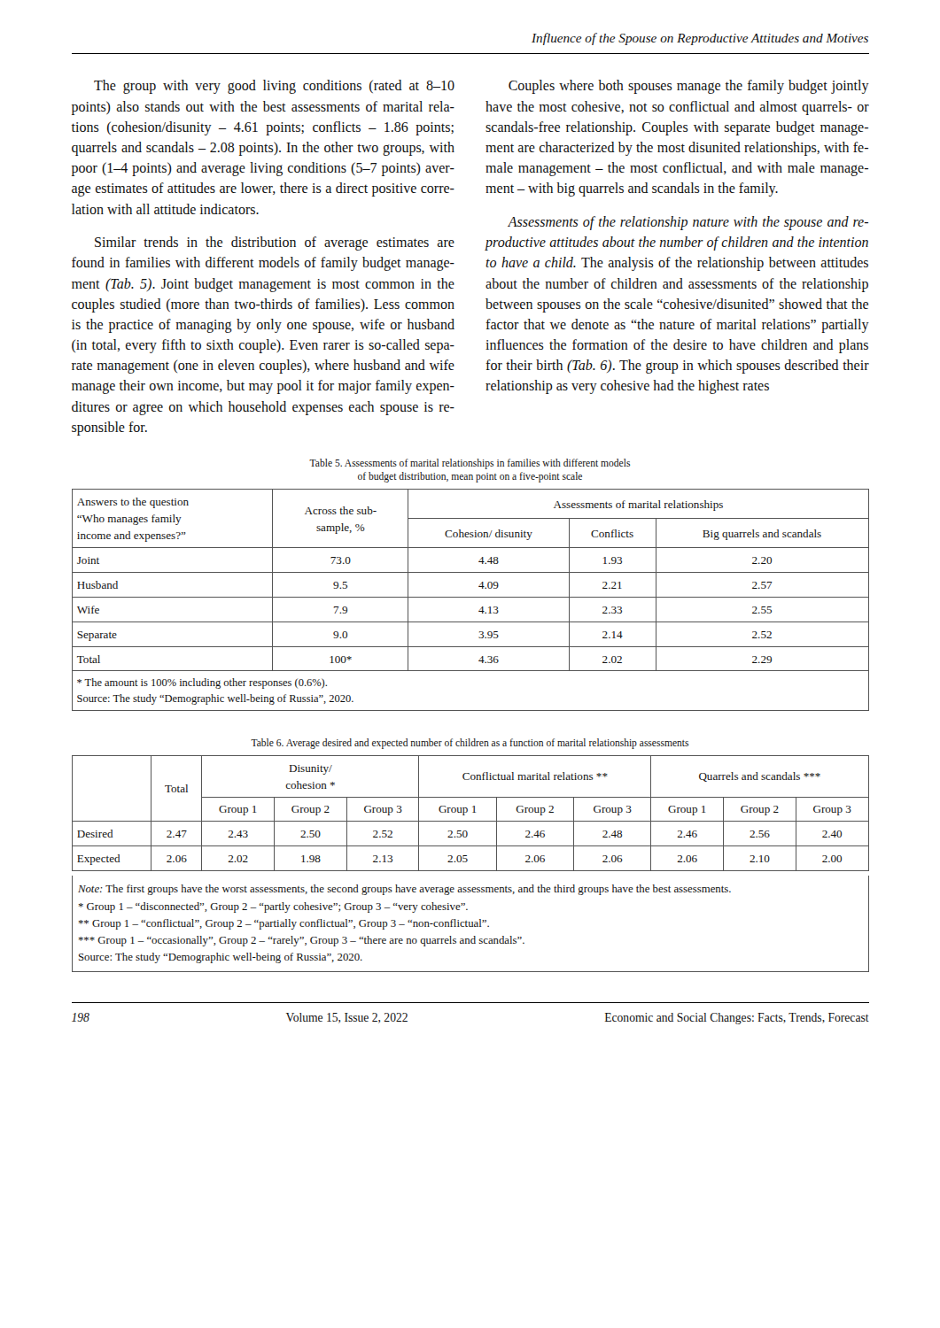Influence of the Spouse on Reproductive Attitudes and Motives
The group with very good living conditions (rated at 8–10 points) also stands out with the best assessments of marital relations (cohesion/disunity – 4.61 points; conflicts – 1.86 points; quarrels and scandals – 2.08 points). In the other two groups, with poor (1–4 points) and average living conditions (5–7 points) average estimates of attitudes are lower, there is a direct positive correlation with all attitude indicators.
Similar trends in the distribution of average estimates are found in families with different models of family budget management (Tab. 5). Joint budget management is most common in the couples studied (more than two-thirds of families). Less common is the practice of managing by only one spouse, wife or husband (in total, every fifth to sixth couple). Even rarer is so-called separate management (one in eleven couples), where husband and wife manage their own income, but may pool it for major family expenditures or agree on which household expenses each spouse is responsible for.
Couples where both spouses manage the family budget jointly have the most cohesive, not so conflictual and almost quarrels- or scandals-free relationship. Couples with separate budget management are characterized by the most disunited relationships, with female management – the most conflictual, and with male management – with big quarrels and scandals in the family.
Assessments of the relationship nature with the spouse and reproductive attitudes about the number of children and the intention to have a child. The analysis of the relationship between attitudes about the number of children and assessments of the relationship between spouses on the scale “cohesive/disunited” showed that the factor that we denote as “the nature of marital relations” partially influences the formation of the desire to have children and plans for their birth (Tab. 6). The group in which spouses described their relationship as very cohesive had the highest rates
Table 5. Assessments of marital relationships in families with different models of budget distribution, mean point on a five-point scale
| Answers to the question “Who manages family income and expenses?” | Across the sub- sample, % | Assessments of marital relationships |
| --- | --- | --- |
| Cohesion/ disunity | Conflicts | Big quarrels and scandals |
| Joint | 73.0 | 4.48 | 1.93 | 2.20 |
| Husband | 9.5 | 4.09 | 2.21 | 2.57 |
| Wife | 7.9 | 4.13 | 2.33 | 2.55 |
| Separate | 9.0 | 3.95 | 2.14 | 2.52 |
| Total | 100* | 4.36 | 2.02 | 2.29 |
| * The amount is 100% including other responses (0.6%). Source: The study “Demographic well-being of Russia”, 2020. |
Table 6. Average desired and expected number of children as a function of marital relationship assessments
| | Total | Disunity/ cohesion * | Conflictual marital relations ** | Quarrels and scandals *** |
| --- | --- | --- | --- | --- |
| Group 1 | Group 2 | Group 3 | Group 1 | Group 2 | Group 3 | Group 1 | Group 2 | Group 3 |
| Desired | 2.47 | 2.43 | 2.50 | 2.52 | 2.50 | 2.46 | 2.48 | 2.46 | 2.56 | 2.40 |
| Expected | 2.06 | 2.02 | 1.98 | 2.13 | 2.05 | 2.06 | 2.06 | 2.06 | 2.10 | 2.00 |
Note: The first groups have the worst assessments, the second groups have average assessments, and the third groups have the best assessments.
* Group 1 – “disconnected”, Group 2 – “partly cohesive”; Group 3 – “very cohesive”.
** Group 1 – “conflictual”, Group 2 – “partially conflictual”, Group 3 – “non-conflictual”.
*** Group 1 – “occasionally”, Group 2 – “rarely”, Group 3 – “there are no quarrels and scandals”.
Source: The study “Demographic well-being of Russia”, 2020.
198 Volume 15, Issue 2, 2022 Economic and Social Changes: Facts, Trends, Forecast